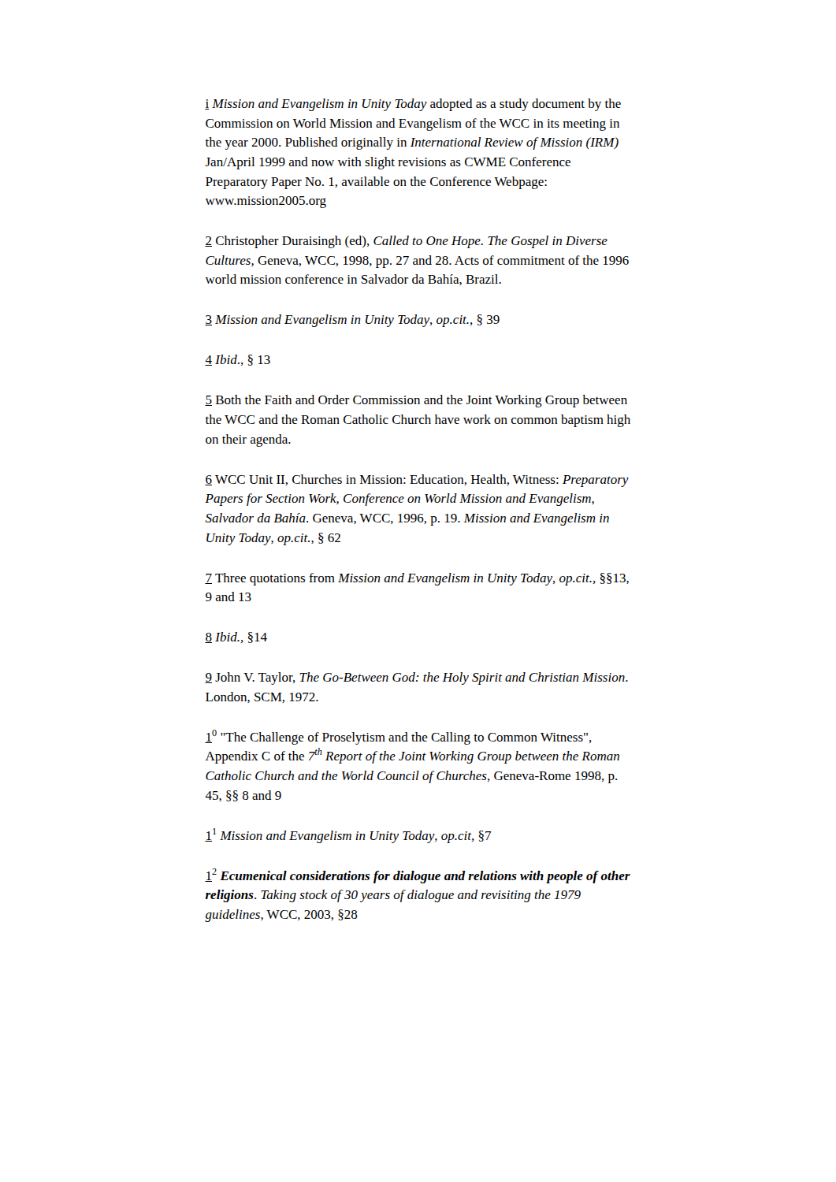i Mission and Evangelism in Unity Today adopted as a study document by the Commission on World Mission and Evangelism of the WCC in its meeting in the year 2000. Published originally in International Review of Mission (IRM) Jan/April 1999 and now with slight revisions as CWME Conference Preparatory Paper No. 1, available on the Conference Webpage: www.mission2005.org
2 Christopher Duraisingh (ed), Called to One Hope. The Gospel in Diverse Cultures, Geneva, WCC, 1998, pp. 27 and 28. Acts of commitment of the 1996 world mission conference in Salvador da Bahía, Brazil.
3 Mission and Evangelism in Unity Today, op.cit., § 39
4 Ibid., § 13
5 Both the Faith and Order Commission and the Joint Working Group between the WCC and the Roman Catholic Church have work on common baptism high on their agenda.
6 WCC Unit II, Churches in Mission: Education, Health, Witness: Preparatory Papers for Section Work, Conference on World Mission and Evangelism, Salvador da Bahía. Geneva, WCC, 1996, p. 19. Mission and Evangelism in Unity Today, op.cit., § 62
7 Three quotations from Mission and Evangelism in Unity Today, op.cit., §§13, 9 and 13
8 Ibid., §14
9 John V. Taylor, The Go-Between God: the Holy Spirit and Christian Mission. London, SCM, 1972.
10 "The Challenge of Proselytism and the Calling to Common Witness", Appendix C of the 7th Report of the Joint Working Group between the Roman Catholic Church and the World Council of Churches, Geneva-Rome 1998, p. 45, §§ 8 and 9
11 Mission and Evangelism in Unity Today, op.cit, §7
12 Ecumenical considerations for dialogue and relations with people of other religions. Taking stock of 30 years of dialogue and revisiting the 1979 guidelines, WCC, 2003, §28